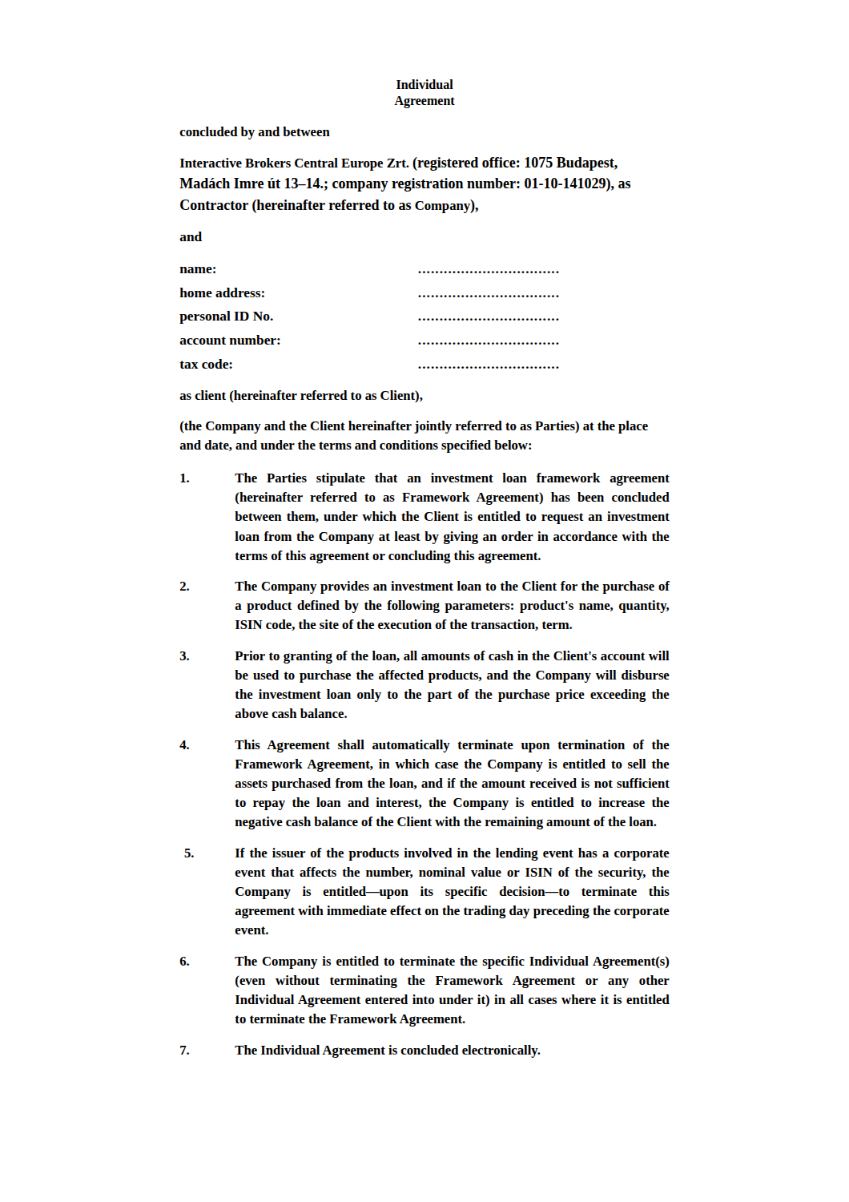Individual
Agreement
concluded by and between
Interactive Brokers Central Europe Zrt. (registered office: 1075 Budapest, Madách Imre út 13–14.; company registration number: 01-10-141029), as Contractor (hereinafter referred to as Company),
and
| name: | ................................. |
| home address: | ................................. |
| personal ID No. | ................................. |
| account number: | ................................. |
| tax code: | ................................. |
as client (hereinafter referred to as Client),
(the Company and the Client hereinafter jointly referred to as Parties) at the place and date, and under the terms and conditions specified below:
The Parties stipulate that an investment loan framework agreement (hereinafter referred to as Framework Agreement) has been concluded between them, under which the Client is entitled to request an investment loan from the Company at least by giving an order in accordance with the terms of this agreement or concluding this agreement.
The Company provides an investment loan to the Client for the purchase of a product defined by the following parameters: product's name, quantity, ISIN code, the site of the execution of the transaction, term.
Prior to granting of the loan, all amounts of cash in the Client's account will be used to purchase the affected products, and the Company will disburse the investment loan only to the part of the purchase price exceeding the above cash balance.
This Agreement shall automatically terminate upon termination of the Framework Agreement, in which case the Company is entitled to sell the assets purchased from the loan, and if the amount received is not sufficient to repay the loan and interest, the Company is entitled to increase the negative cash balance of the Client with the remaining amount of the loan.
If the issuer of the products involved in the lending event has a corporate event that affects the number, nominal value or ISIN of the security, the Company is entitled—upon its specific decision—to terminate this agreement with immediate effect on the trading day preceding the corporate event.
The Company is entitled to terminate the specific Individual Agreement(s) (even without terminating the Framework Agreement or any other Individual Agreement entered into under it) in all cases where it is entitled to terminate the Framework Agreement.
The Individual Agreement is concluded electronically.